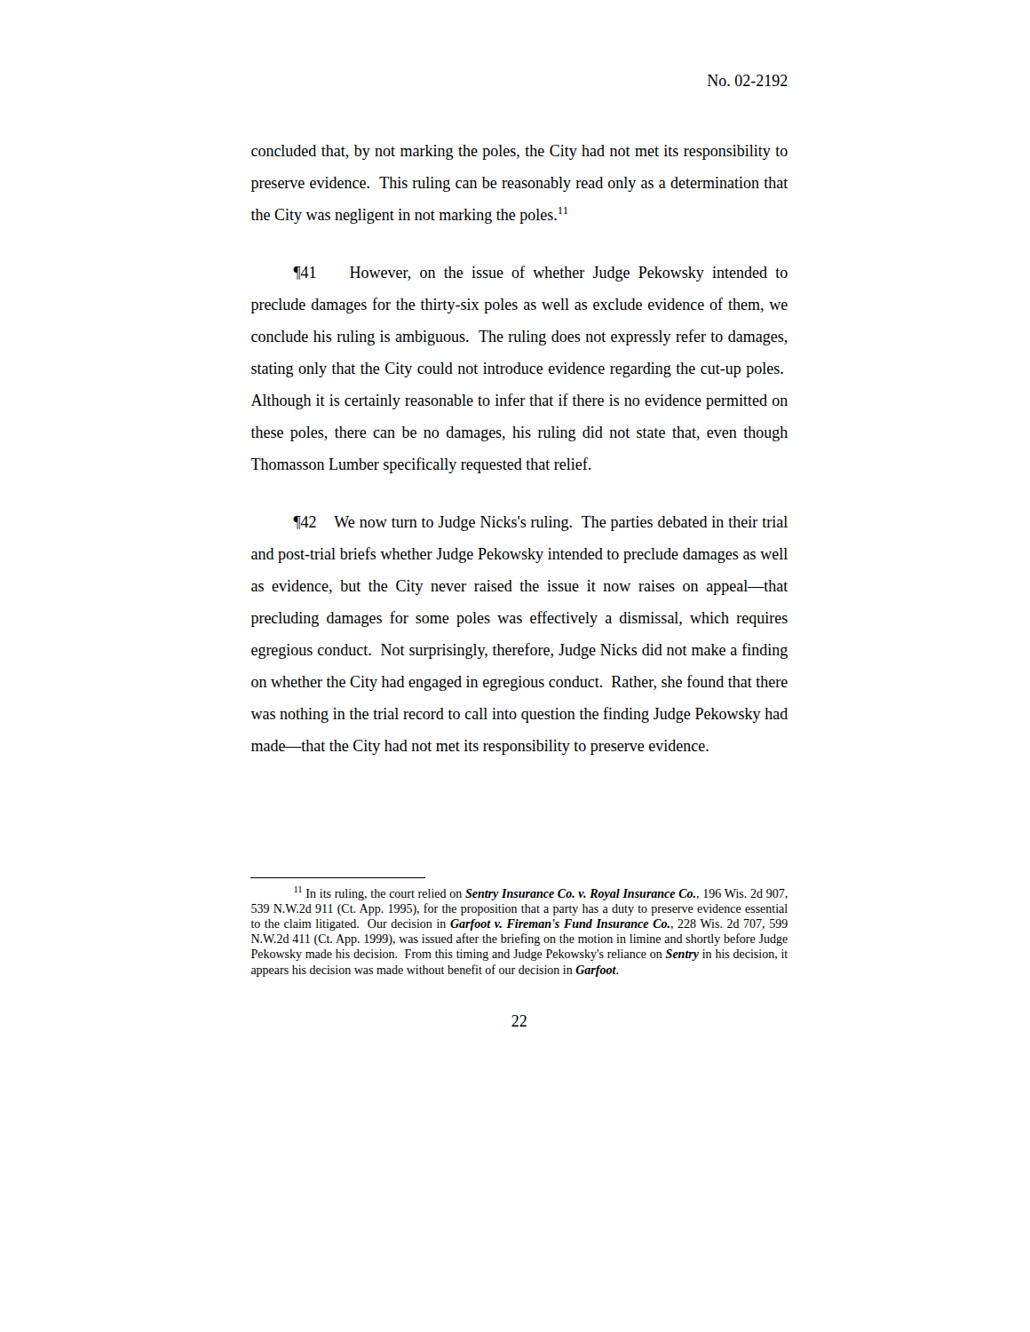No. 02-2192
concluded that, by not marking the poles, the City had not met its responsibility to preserve evidence. This ruling can be reasonably read only as a determination that the City was negligent in not marking the poles.11
¶41 However, on the issue of whether Judge Pekowsky intended to preclude damages for the thirty-six poles as well as exclude evidence of them, we conclude his ruling is ambiguous. The ruling does not expressly refer to damages, stating only that the City could not introduce evidence regarding the cut-up poles. Although it is certainly reasonable to infer that if there is no evidence permitted on these poles, there can be no damages, his ruling did not state that, even though Thomasson Lumber specifically requested that relief.
¶42 We now turn to Judge Nicks's ruling. The parties debated in their trial and post-trial briefs whether Judge Pekowsky intended to preclude damages as well as evidence, but the City never raised the issue it now raises on appeal—that precluding damages for some poles was effectively a dismissal, which requires egregious conduct. Not surprisingly, therefore, Judge Nicks did not make a finding on whether the City had engaged in egregious conduct. Rather, she found that there was nothing in the trial record to call into question the finding Judge Pekowsky had made—that the City had not met its responsibility to preserve evidence.
11 In its ruling, the court relied on Sentry Insurance Co. v. Royal Insurance Co., 196 Wis. 2d 907, 539 N.W.2d 911 (Ct. App. 1995), for the proposition that a party has a duty to preserve evidence essential to the claim litigated. Our decision in Garfoot v. Fireman's Fund Insurance Co., 228 Wis. 2d 707, 599 N.W.2d 411 (Ct. App. 1999), was issued after the briefing on the motion in limine and shortly before Judge Pekowsky made his decision. From this timing and Judge Pekowsky's reliance on Sentry in his decision, it appears his decision was made without benefit of our decision in Garfoot.
22